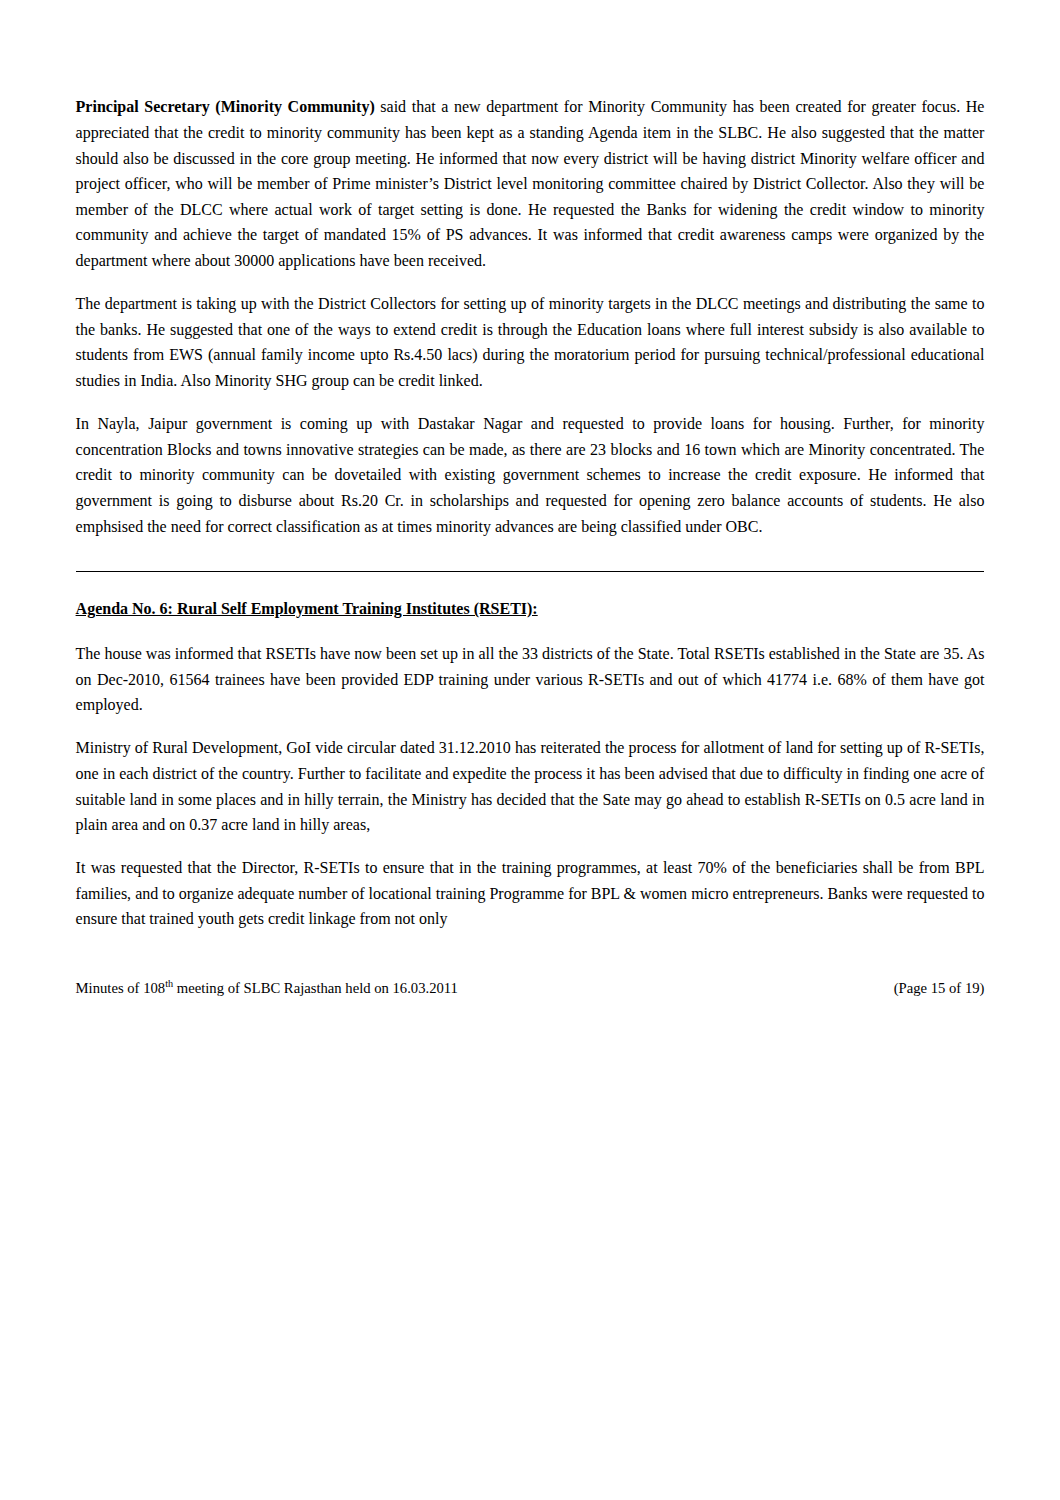Principal Secretary (Minority Community) said that a new department for Minority Community has been created for greater focus. He appreciated that the credit to minority community has been kept as a standing Agenda item in the SLBC. He also suggested that the matter should also be discussed in the core group meeting. He informed that now every district will be having district Minority welfare officer and project officer, who will be member of Prime minister’s District level monitoring committee chaired by District Collector. Also they will be member of the DLCC where actual work of target setting is done. He requested the Banks for widening the credit window to minority community and achieve the target of mandated 15% of PS advances. It was informed that credit awareness camps were organized by the department where about 30000 applications have been received.
The department is taking up with the District Collectors for setting up of minority targets in the DLCC meetings and distributing the same to the banks. He suggested that one of the ways to extend credit is through the Education loans where full interest subsidy is also available to students from EWS (annual family income upto Rs.4.50 lacs) during the moratorium period for pursuing technical/professional educational studies in India. Also Minority SHG group can be credit linked.
In Nayla, Jaipur government is coming up with Dastakar Nagar and requested to provide loans for housing. Further, for minority concentration Blocks and towns innovative strategies can be made, as there are 23 blocks and 16 town which are Minority concentrated. The credit to minority community can be dovetailed with existing government schemes to increase the credit exposure. He informed that government is going to disburse about Rs.20 Cr. in scholarships and requested for opening zero balance accounts of students. He also emphsised the need for correct classification as at times minority advances are being classified under OBC.
Agenda No. 6: Rural Self Employment Training Institutes (RSETI):
The house was informed that RSETIs have now been set up in all the 33 districts of the State. Total RSETIs established in the State are 35. As on Dec-2010, 61564 trainees have been provided EDP training under various R-SETIs and out of which 41774 i.e. 68% of them have got employed.
Ministry of Rural Development, GoI vide circular dated 31.12.2010 has reiterated the process for allotment of land for setting up of R-SETIs, one in each district of the country. Further to facilitate and expedite the process it has been advised that due to difficulty in finding one acre of suitable land in some places and in hilly terrain, the Ministry has decided that the Sate may go ahead to establish R-SETIs on 0.5 acre land in plain area and on 0.37 acre land in hilly areas,
It was requested that the Director, R-SETIs to ensure that in the training programmes, at least 70% of the beneficiaries shall be from BPL families, and to organize adequate number of locational training Programme for BPL & women micro entrepreneurs. Banks were requested to ensure that trained youth gets credit linkage from not only
Minutes of 108th meeting of SLBC Rajasthan held on 16.03.2011 (Page 15 of 19)